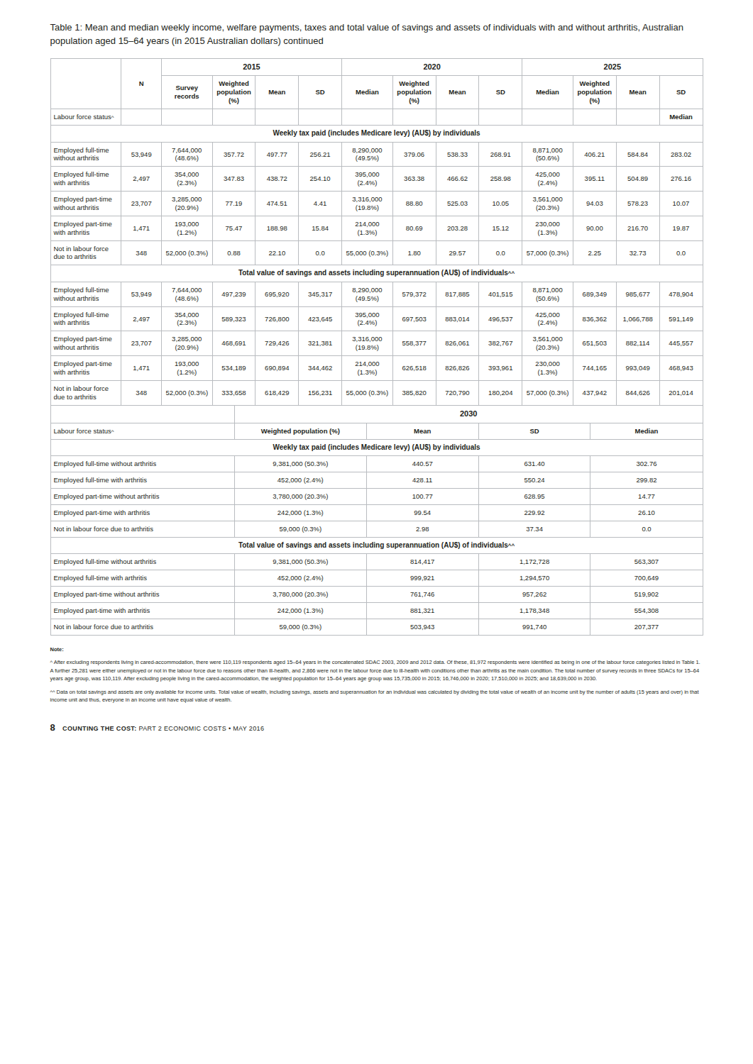Table 1: Mean and median weekly income, welfare payments, taxes and total value of savings and assets of individuals with and without arthritis, Australian population aged 15–64 years (in 2015 Australian dollars) continued
| | N | 2015 | 2020 | 2025 |
| --- | --- | --- | --- | --- |
| Survey records | Weighted population (%) | Mean | SD | Median | Weighted population (%) | Mean | SD | Median | Weighted population (%) | Mean | SD |
| Labour force status ^ | | | | | | | | | | | | | Median |
| Weekly tax paid (includes Medicare levy) (AU$) by individuals |
| Employed full-time without arthritis | 53,949 | 7,644,000 (48.6%) | 357.72 | 497.77 | 256.21 | 8,290,000 (49.5%) | 379.06 | 538.33 | 268.91 | 8,871,000 (50.6%) | 406.21 | 584.84 | 283.02 |
| Employed full-time with arthritis | 2,497 | 354,000 (2.3%) | 347.83 | 438.72 | 254.10 | 395,000 (2.4%) | 363.38 | 466.62 | 258.98 | 425,000 (2.4%) | 395.11 | 504.89 | 276.16 |
| Employed part-time without arthritis | 23,707 | 3,285,000 (20.9%) | 77.19 | 474.51 | 4.41 | 3,316,000 (19.8%) | 88.80 | 525.03 | 10.05 | 3,561,000 (20.3%) | 94.03 | 578.23 | 10.07 |
| Employed part-time with arthritis | 1,471 | 193,000 (1.2%) | 75.47 | 188.98 | 15.84 | 214,000 (1.3%) | 80.69 | 203.28 | 15.12 | 230,000 (1.3%) | 90.00 | 216.70 | 19.87 |
| Not in labour force due to arthritis | 348 | 52,000 (0.3%) | 0.88 | 22.10 | 0.0 | 55,000 (0.3%) | 1.80 | 29.57 | 0.0 | 57,000 (0.3%) | 2.25 | 32.73 | 0.0 |
| Total value of savings and assets including superannuation (AU$) of individuals ^^ |
| Employed full-time without arthritis | 53,949 | 7,644,000 (48.6%) | 497,239 | 695,920 | 345,317 | 8,290,000 (49.5%) | 579,372 | 817,885 | 401,515 | 8,871,000 (50.6%) | 689,349 | 985,677 | 478,904 |
| Employed full-time with arthritis | 2,497 | 354,000 (2.3%) | 589,323 | 726,800 | 423,645 | 395,000 (2.4%) | 697,503 | 883,014 | 496,537 | 425,000 (2.4%) | 836,362 | 1,066,788 | 591,149 |
| Employed part-time without arthritis | 23,707 | 3,285,000 (20.9%) | 468,691 | 729,426 | 321,381 | 3,316,000 (19.8%) | 558,377 | 826,061 | 382,767 | 3,561,000 (20.3%) | 651,503 | 882,114 | 445,557 |
| Employed part-time with arthritis | 1,471 | 193,000 (1.2%) | 534,189 | 690,894 | 344,462 | 214,000 (1.3%) | 626,518 | 826,826 | 393,961 | 230,000 (1.3%) | 744,165 | 993,049 | 468,943 |
| Not in labour force due to arthritis | 348 | 52,000 (0.3%) | 333,658 | 618,429 | 156,231 | 55,000 (0.3%) | 385,820 | 720,790 | 180,204 | 57,000 (0.3%) | 437,942 | 844,626 | 201,014 |
| | 2030 |
| --- | --- |
| Labour force status ^ | Weighted population (%) | Mean | SD | Median |
| Weekly tax paid (includes Medicare levy) (AU$) by individuals |
| Employed full-time without arthritis | 9,381,000 (50.3%) | 440.57 | 631.40 | 302.76 |
| Employed full-time with arthritis | 452,000 (2.4%) | 428.11 | 550.24 | 299.82 |
| Employed part-time without arthritis | 3,780,000 (20.3%) | 100.77 | 628.95 | 14.77 |
| Employed part-time with arthritis | 242,000 (1.3%) | 99.54 | 229.92 | 26.10 |
| Not in labour force due to arthritis | 59,000 (0.3%) | 2.98 | 37.34 | 0.0 |
| Total value of savings and assets including superannuation (AU$) of individuals ^^ |
| Employed full-time without arthritis | 9,381,000 (50.3%) | 814,417 | 1,172,728 | 563,307 |
| Employed full-time with arthritis | 452,000 (2.4%) | 999,921 | 1,294,570 | 700,649 |
| Employed part-time without arthritis | 3,780,000 (20.3%) | 761,746 | 957,262 | 519,902 |
| Employed part-time with arthritis | 242,000 (1.3%) | 881,321 | 1,178,348 | 554,308 |
| Not in labour force due to arthritis | 59,000 (0.3%) | 503,943 | 991,740 | 207,377 |
Note:
^ After excluding respondents living in cared-accommodation, there were 110,119 respondents aged 15–64 years in the concatenated SDAC 2003, 2009 and 2012 data. Of these, 81,972 respondents were identified as being in one of the labour force categories listed in Table 1. A further 25,281 were either unemployed or not in the labour force due to reasons other than ill-health, and 2,866 were not in the labour force due to ill-health with conditions other than arthritis as the main condition. The total number of survey records in three SDACs for 15–64 years age group, was 110,119. After excluding people living in the cared-accommodation, the weighted population for 15–64 years age group was 15,735,000 in 2015; 16,746,000 in 2020; 17,510,000 in 2025; and 18,639,000 in 2030.
^^ Data on total savings and assets are only available for income units. Total value of wealth, including savings, assets and superannuation for an individual was calculated by dividing the total value of wealth of an income unit by the number of adults (15 years and over) in that income unit and thus, everyone in an income unit have equal value of wealth.
8 COUNTING THE COST: PART 2 ECONOMIC COSTS • MAY 2016